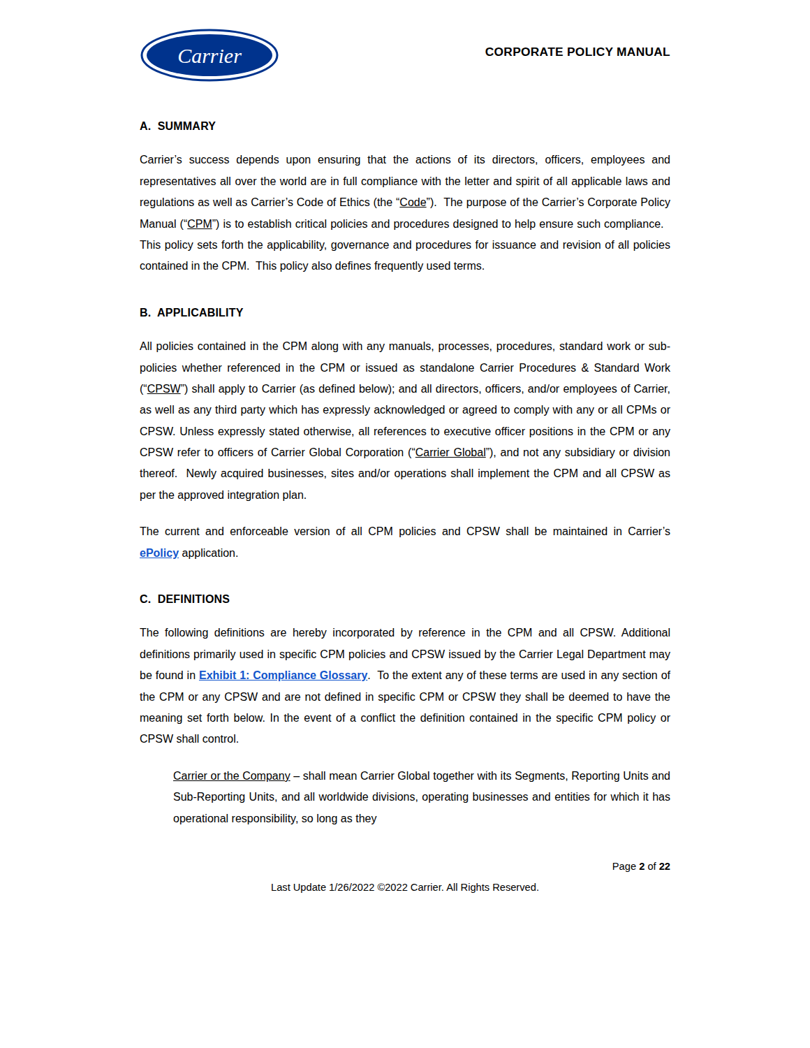Carrier
CORPORATE POLICY MANUAL
A. SUMMARY
Carrier’s success depends upon ensuring that the actions of its directors, officers, employees and representatives all over the world are in full compliance with the letter and spirit of all applicable laws and regulations as well as Carrier’s Code of Ethics (the “Code”). The purpose of the Carrier’s Corporate Policy Manual (“CPM”) is to establish critical policies and procedures designed to help ensure such compliance. This policy sets forth the applicability, governance and procedures for issuance and revision of all policies contained in the CPM. This policy also defines frequently used terms.
B. APPLICABILITY
All policies contained in the CPM along with any manuals, processes, procedures, standard work or sub-policies whether referenced in the CPM or issued as standalone Carrier Procedures & Standard Work (“CPSW”) shall apply to Carrier (as defined below); and all directors, officers, and/or employees of Carrier, as well as any third party which has expressly acknowledged or agreed to comply with any or all CPMs or CPSW. Unless expressly stated otherwise, all references to executive officer positions in the CPM or any CPSW refer to officers of Carrier Global Corporation (“Carrier Global”), and not any subsidiary or division thereof. Newly acquired businesses, sites and/or operations shall implement the CPM and all CPSW as per the approved integration plan.
The current and enforceable version of all CPM policies and CPSW shall be maintained in Carrier’s ePolicy application.
C. DEFINITIONS
The following definitions are hereby incorporated by reference in the CPM and all CPSW. Additional definitions primarily used in specific CPM policies and CPSW issued by the Carrier Legal Department may be found in Exhibit 1: Compliance Glossary. To the extent any of these terms are used in any section of the CPM or any CPSW and are not defined in specific CPM or CPSW they shall be deemed to have the meaning set forth below. In the event of a conflict the definition contained in the specific CPM policy or CPSW shall control.
Carrier or the Company – shall mean Carrier Global together with its Segments, Reporting Units and Sub-Reporting Units, and all worldwide divisions, operating businesses and entities for which it has operational responsibility, so long as they
Page 2 of 22
Last Update 1/26/2022 ©2022 Carrier. All Rights Reserved.